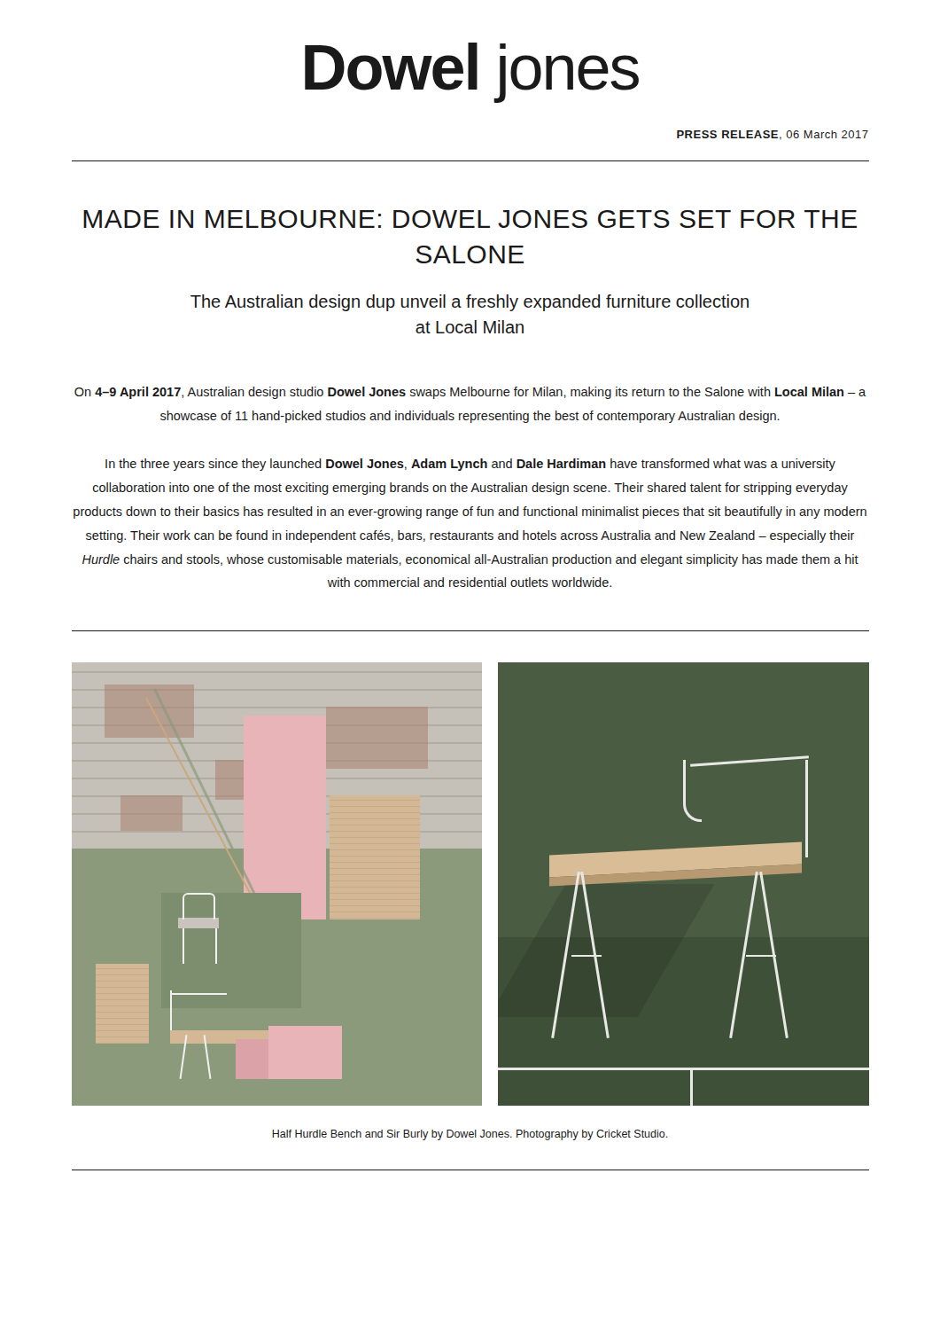Dowel jones
PRESS RELEASE, 06 March 2017
Made in Melbourne: Dowel Jones gets set for the Salone
The Australian design dup unveil a freshly expanded furniture collection
at Local Milan
On 4–9 April 2017, Australian design studio Dowel Jones swaps Melbourne for Milan, making its return to the Salone with Local Milan – a showcase of 11 hand-picked studios and individuals representing the best of contemporary Australian design.
In the three years since they launched Dowel Jones, Adam Lynch and Dale Hardiman have transformed what was a university collaboration into one of the most exciting emerging brands on the Australian design scene. Their shared talent for stripping everyday products down to their basics has resulted in an ever-growing range of fun and functional minimalist pieces that sit beautifully in any modern setting. Their work can be found in independent cafés, bars, restaurants and hotels across Australia and New Zealand – especially their Hurdle chairs and stools, whose customisable materials, economical all-Australian production and elegant simplicity has made them a hit with commercial and residential outlets worldwide.
Half Hurdle Bench and Sir Burly by Dowel Jones. Photography by Cricket Studio.